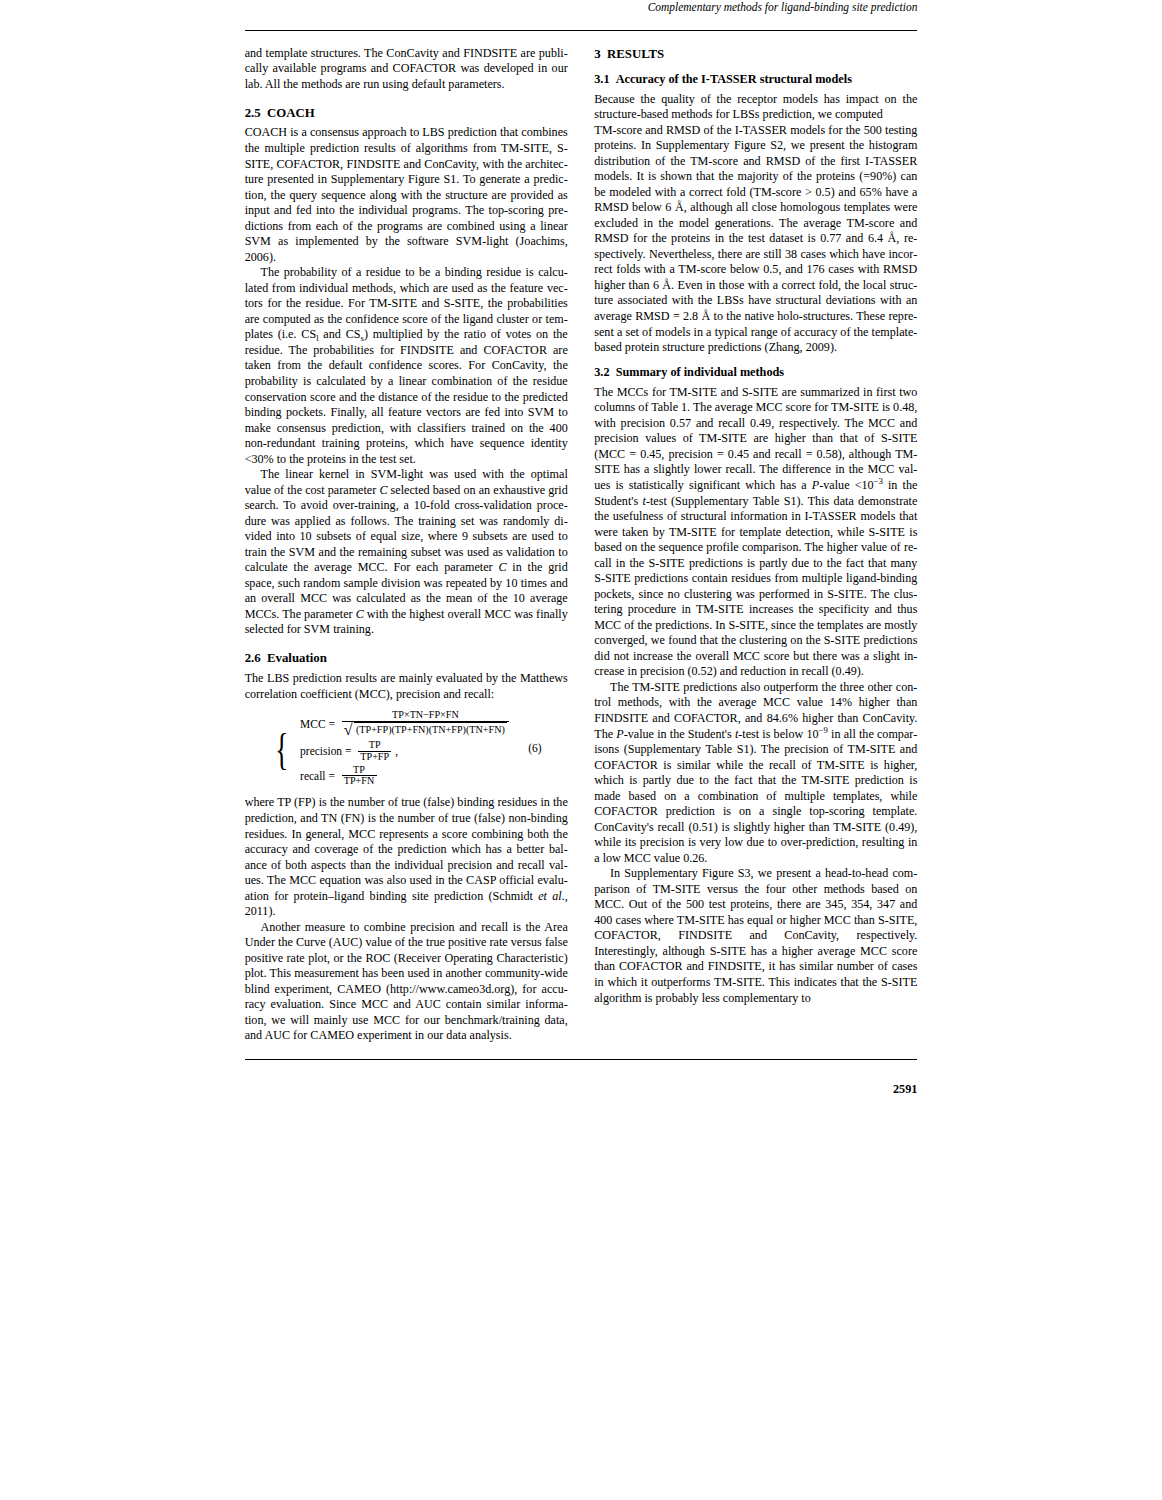Complementary methods for ligand-binding site prediction
and template structures. The ConCavity and FINDSITE are publically available programs and COFACTOR was developed in our lab. All the methods are run using default parameters.
2.5 COACH
COACH is a consensus approach to LBS prediction that combines the multiple prediction results of algorithms from TM-SITE, S-SITE, COFACTOR, FINDSITE and ConCavity, with the architecture presented in Supplementary Figure S1. To generate a prediction, the query sequence along with the structure are provided as input and fed into the individual programs. The top-scoring predictions from each of the programs are combined using a linear SVM as implemented by the software SVM-light (Joachims, 2006).
The probability of a residue to be a binding residue is calculated from individual methods, which are used as the feature vectors for the residue. For TM-SITE and S-SITE, the probabilities are computed as the confidence score of the ligand cluster or templates (i.e. CSl and CSs) multiplied by the ratio of votes on the residue. The probabilities for FINDSITE and COFACTOR are taken from the default confidence scores. For ConCavity, the probability is calculated by a linear combination of the residue conservation score and the distance of the residue to the predicted binding pockets. Finally, all feature vectors are fed into SVM to make consensus prediction, with classifiers trained on the 400 non-redundant training proteins, which have sequence identity <30% to the proteins in the test set.
The linear kernel in SVM-light was used with the optimal value of the cost parameter C selected based on an exhaustive grid search. To avoid over-training, a 10-fold cross-validation procedure was applied as follows. The training set was randomly divided into 10 subsets of equal size, where 9 subsets are used to train the SVM and the remaining subset was used as validation to calculate the average MCC. For each parameter C in the grid space, such random sample division was repeated by 10 times and an overall MCC was calculated as the mean of the 10 average MCCs. The parameter C with the highest overall MCC was finally selected for SVM training.
2.6 Evaluation
The LBS prediction results are mainly evaluated by the Matthews correlation coefficient (MCC), precision and recall:
{ MCC = TP×TN−FP×FN √(TP+FP)(TP+FN)(TN+FP)(TN+FN) precision = TP TP+FP , recall = TP TP+FN (6)
where TP (FP) is the number of true (false) binding residues in the prediction, and TN (FN) is the number of true (false) non-binding residues. In general, MCC represents a score combining both the accuracy and coverage of the prediction which has a better balance of both aspects than the individual precision and recall values. The MCC equation was also used in the CASP official evaluation for protein–ligand binding site prediction (Schmidt et al., 2011).
Another measure to combine precision and recall is the Area Under the Curve (AUC) value of the true positive rate versus false positive rate plot, or the ROC (Receiver Operating Characteristic) plot. This measurement has been used in another community-wide blind experiment, CAMEO (http://www.cameo3d.org), for accuracy evaluation. Since MCC and AUC contain similar information, we will mainly use MCC for our benchmark/training data, and AUC for CAMEO experiment in our data analysis.
3 RESULTS
3.1 Accuracy of the I-TASSER structural models
Because the quality of the receptor models has impact on the structure-based methods for LBSs prediction, we computed
TM-score and RMSD of the I-TASSER models for the 500 testing proteins. In Supplementary Figure S2, we present the histogram distribution of the TM-score and RMSD of the first I-TASSER models. It is shown that the majority of the proteins (=90%) can be modeled with a correct fold (TM-score > 0.5) and 65% have a RMSD below 6 Å, although all close homologous templates were excluded in the model generations. The average TM-score and RMSD for the proteins in the test dataset is 0.77 and 6.4 Å, respectively. Nevertheless, there are still 38 cases which have incorrect folds with a TM-score below 0.5, and 176 cases with RMSD higher than 6 Å. Even in those with a correct fold, the local structure associated with the LBSs have structural deviations with an average RMSD = 2.8 Å to the native holo-structures. These represent a set of models in a typical range of accuracy of the template-based protein structure predictions (Zhang, 2009).
3.2 Summary of individual methods
The MCCs for TM-SITE and S-SITE are summarized in first two columns of Table 1. The average MCC score for TM-SITE is 0.48, with precision 0.57 and recall 0.49, respectively. The MCC and precision values of TM-SITE are higher than that of S-SITE (MCC = 0.45, precision = 0.45 and recall = 0.58), although TM-SITE has a slightly lower recall. The difference in the MCC values is statistically significant which has a P-value <10−3 in the Student's t-test (Supplementary Table S1). This data demonstrate the usefulness of structural information in I-TASSER models that were taken by TM-SITE for template detection, while S-SITE is based on the sequence profile comparison. The higher value of recall in the S-SITE predictions is partly due to the fact that many S-SITE predictions contain residues from multiple ligand-binding pockets, since no clustering was performed in S-SITE. The clustering procedure in TM-SITE increases the specificity and thus MCC of the predictions. In S-SITE, since the templates are mostly converged, we found that the clustering on the S-SITE predictions did not increase the overall MCC score but there was a slight increase in precision (0.52) and reduction in recall (0.49).
The TM-SITE predictions also outperform the three other control methods, with the average MCC value 14% higher than FINDSITE and COFACTOR, and 84.6% higher than ConCavity. The P-value in the Student's t-test is below 10−9 in all the comparisons (Supplementary Table S1). The precision of TM-SITE and COFACTOR is similar while the recall of TM-SITE is higher, which is partly due to the fact that the TM-SITE prediction is made based on a combination of multiple templates, while COFACTOR prediction is on a single top-scoring template. ConCavity's recall (0.51) is slightly higher than TM-SITE (0.49), while its precision is very low due to over-prediction, resulting in a low MCC value 0.26.
In Supplementary Figure S3, we present a head-to-head comparison of TM-SITE versus the four other methods based on MCC. Out of the 500 test proteins, there are 345, 354, 347 and 400 cases where TM-SITE has equal or higher MCC than S-SITE, COFACTOR, FINDSITE and ConCavity, respectively. Interestingly, although S-SITE has a higher average MCC score than COFACTOR and FINDSITE, it has similar number of cases in which it outperforms TM-SITE. This indicates that the S-SITE algorithm is probably less complementary to
2591